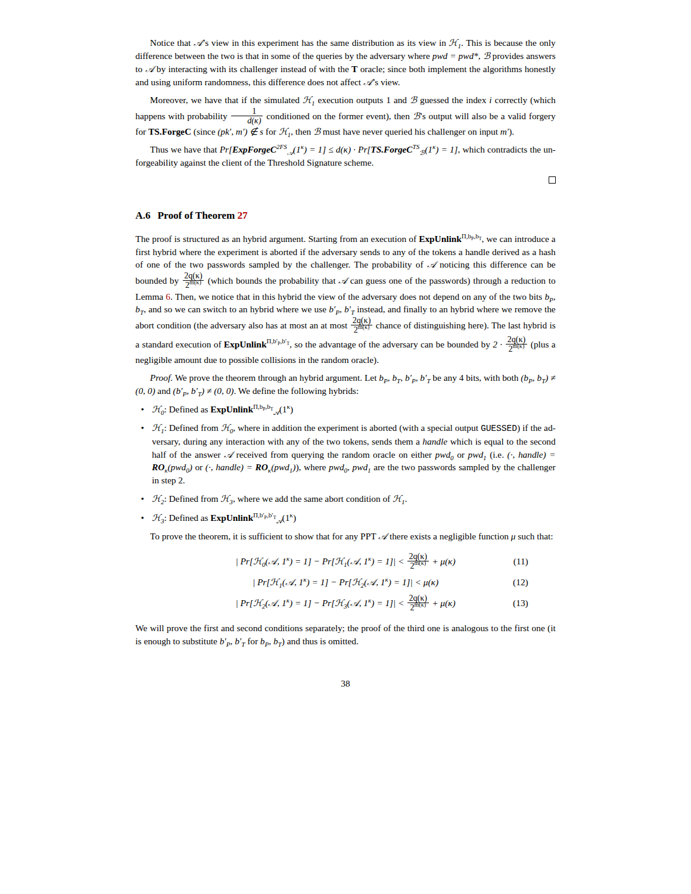Notice that 𝒜’s view in this experiment has the same distribution as its view in ℋ1. This is because the only difference between the two is that in some of the queries by the adversary where pwd = pwd*, ℬ provides answers to 𝒜 by interacting with its challenger instead of with the T oracle; since both implement the algorithms honestly and using uniform randomness, this difference does not affect 𝒜’s view.
Moreover, we have that if the simulated ℋ1 execution outputs 1 and ℬ guessed the index i correctly (which happens with probability 1 d(κ) conditioned on the former event), then ℬ’s output will also be a valid forgery for TS.ForgeC (since (pk′, m′) ∉ s for ℋ1, then ℬ must have never queried his challenger on input m′).
Thus we have that Pr[ExpForgeC2FS𝒜(1κ) = 1] ≤ d(κ) · Pr[TS.ForgeCTSℬ(1κ) = 1], which contradicts the unforgeability against the client of the Threshold Signature scheme.
A.6 Proof of Theorem 27
The proof is structured as an hybrid argument. Starting from an execution of ExpUnlinkΠ,bP,bT, we can introduce a first hybrid where the experiment is aborted if the adversary sends to any of the tokens a handle derived as a hash of one of the two passwords sampled by the challenger. The probability of 𝒜 noticing this difference can be bounded by 2q(κ) 2m(κ) (which bounds the probability that 𝒜 can guess one of the passwords) through a reduction to Lemma 6. Then, we notice that in this hybrid the view of the adversary does not depend on any of the two bits bP, bT, and so we can switch to an hybrid where we use b′P, b′T instead, and finally to an hybrid where we remove the abort condition (the adversary also has at most an at most 2q(κ) 2m(κ) chance of distinguishing here). The last hybrid is a standard execution of ExpUnlinkΠ,b′P,b′T, so the advantage of the adversary can be bounded by 2 · 2q(κ) 2m(κ) (plus a negligible amount due to possible collisions in the random oracle).
Proof. We prove the theorem through an hybrid argument. Let bP, bT, b′P, b′T be any 4 bits, with both (bP, bT) ≠ (0, 0) and (b′P, b′T) ≠ (0, 0). We define the following hybrids:
ℋ0: Defined as ExpUnlinkΠ,bP,bT𝒜(1κ)
ℋ1: Defined from ℋ0, where in addition the experiment is aborted (with a special output GUESSED) if the adversary, during any interaction with any of the two tokens, sends them a handle which is equal to the second half of the answer 𝒜 received from querying the random oracle on either pwd0 or pwd1 (i.e. (·, handle) = ROκ(pwd0) or (·, handle) = ROκ(pwd1)), where pwd0, pwd1 are the two passwords sampled by the challenger in step 2.
ℋ2: Defined from ℋ3, where we add the same abort condition of ℋ1.
ℋ3: Defined as ExpUnlinkΠ,b′P,b′T𝒜(1κ)
To prove the theorem, it is sufficient to show that for any PPT 𝒜 there exists a negligible function μ such that:
| Pr[ℋ0(𝒜, 1κ) = 1] − Pr[ℋ1(𝒜, 1κ) = 1]| < 2q(κ) 2m(κ) + μ(κ)
(11)
| Pr[ℋ1(𝒜, 1κ) = 1] − Pr[ℋ2(𝒜, 1κ) = 1]| < μ(κ)
(12)
| Pr[ℋ2(𝒜, 1κ) = 1] − Pr[ℋ3(𝒜, 1κ) = 1]| < 2q(κ) 2m(κ) + μ(κ)
(13)
We will prove the first and second conditions separately; the proof of the third one is analogous to the first one (it is enough to substitute b′P, b′T for bP, bT) and thus is omitted.
38